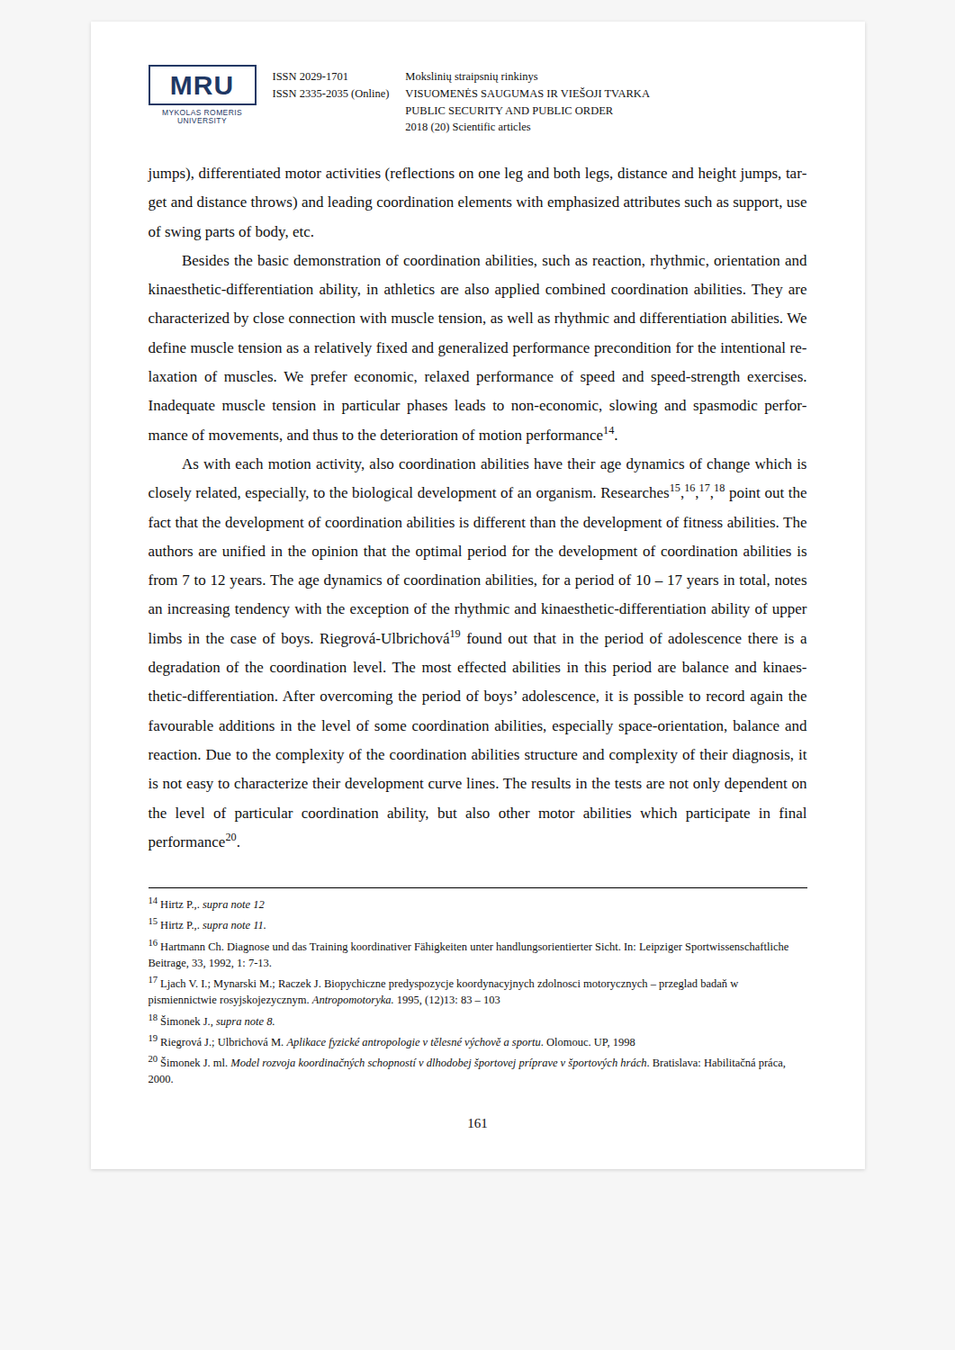MRU Mykolas Romeris University
ISSN 2029-1701
ISSN 2335-2035 (Online)
Mokslinių straipsnių rinkinys
Visuomenės saugumas ir viešoji tvarka
Public security and public order
2018 (20) Scientific articles
jumps), differentiated motor activities (reflections on one leg and both legs, distance and height jumps, target and distance throws) and leading coordination elements with emphasized attributes such as support, use of swing parts of body, etc.
Besides the basic demonstration of coordination abilities, such as reaction, rhythmic, orientation and kinaesthetic-differentiation ability, in athletics are also applied combined coordination abilities. They are characterized by close connection with muscle tension, as well as rhythmic and differentiation abilities. We define muscle tension as a relatively fixed and generalized performance precondition for the intentional relaxation of muscles. We prefer economic, relaxed performance of speed and speed-strength exercises. Inadequate muscle tension in particular phases leads to non-economic, slowing and spasmodic performance of movements, and thus to the deterioration of motion performance14.
As with each motion activity, also coordination abilities have their age dynamics of change which is closely related, especially, to the biological development of an organism. Researches15,16,17,18 point out the fact that the development of coordination abilities is different than the development of fitness abilities. The authors are unified in the opinion that the optimal period for the development of coordination abilities is from 7 to 12 years. The age dynamics of coordination abilities, for a period of 10 – 17 years in total, notes an increasing tendency with the exception of the rhythmic and kinaesthetic-differentiation ability of upper limbs in the case of boys. Riegrová-Ulbrichová19 found out that in the period of adolescence there is a degradation of the coordination level. The most effected abilities in this period are balance and kinaesthetic-differentiation. After overcoming the period of boys’ adolescence, it is possible to record again the favourable additions in the level of some coordination abilities, especially space-orientation, balance and reaction. Due to the complexity of the coordination abilities structure and complexity of their diagnosis, it is not easy to characterize their development curve lines. The results in the tests are not only dependent on the level of particular coordination ability, but also other motor abilities which participate in final performance20.
14 Hirtz P.,. supra note 12
15 Hirtz P.,. supra note 11.
16 Hartmann Ch. Diagnose und das Training koordinativer Fähigkeiten unter handlungsorientierter Sicht. In: Leipziger Sportwissenschaftliche Beitrage, 33, 1992, 1: 7-13.
17 Ljach V. I.; Mynarski M.; Raczek J. Biopychiczne predyspozycje koordynacyjnych zdolnosci motorycznych – przeglad badaň w pismiennictwie rosyjskojezycznym. Antropomotoryka. 1995, (12)13: 83 – 103
18 Šimonek J., supra note 8.
19 Riegrová J.; Ulbrichová M. Aplikace fyzické antropologie v tělesné výchově a sportu. Olomouc. UP, 1998
20 Šimonek J. ml. Model rozvoja koordinačných schopností v dlhodobej športovej príprave v športových hrách. Bratislava: Habilitačná práca, 2000.
161